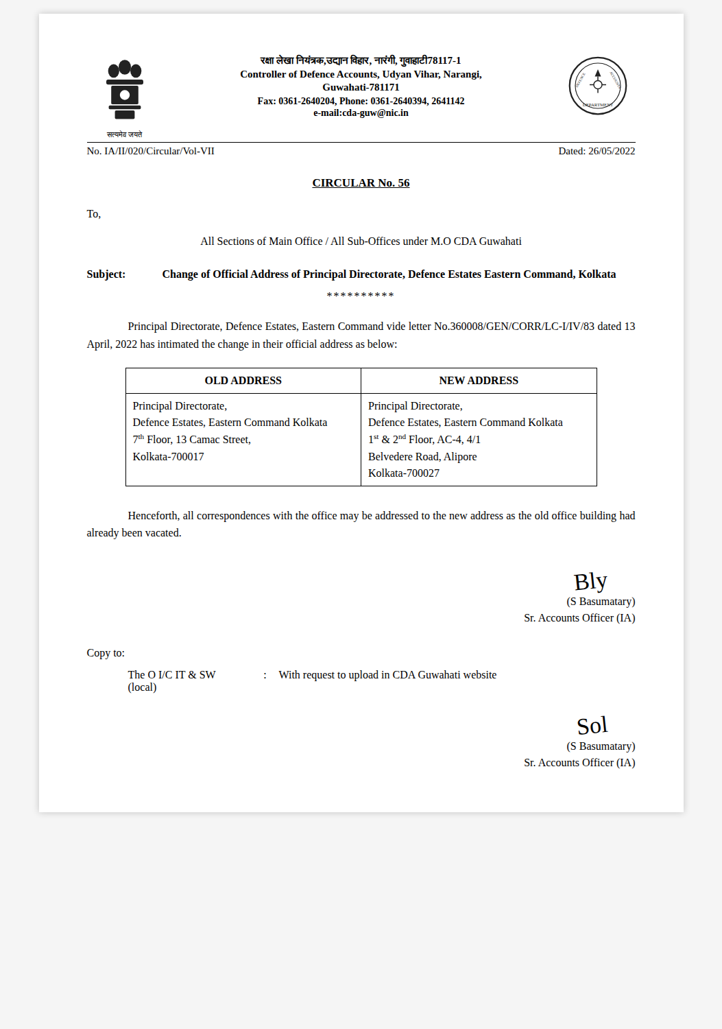सत्यमेव जयते
रक्षा लेखा नियंत्रक,उद्यान विहार, नारंगी, गुवाहाटी78117-1
Controller of Defence Accounts, Udyan Vihar, Narangi,
Guwahati-781171
Fax: 0361-2640204, Phone: 0361-2640394, 2641142
e-mail:cda-guw@nic.in
No. IA/II/020/Circular/Vol-VII Dated: 26/05/2022
CIRCULAR No. 56
To,
All Sections of Main Office / All Sub-Offices under M.O CDA Guwahati
Subject:
Change of Official Address of Principal Directorate, Defence Estates Eastern Command, Kolkata
**********
Principal Directorate, Defence Estates, Eastern Command vide letter No.360008/GEN/CORR/LC-I/IV/83 dated 13 April, 2022 has intimated the change in their official address as below:
| OLD ADDRESS | NEW ADDRESS |
| --- | --- |
| Principal Directorate, Defence Estates, Eastern Command Kolkata 7 th Floor, 13 Camac Street, Kolkata-700017 | Principal Directorate, Defence Estates, Eastern Command Kolkata 1 st & 2 nd Floor, AC-4, 4/1 Belvedere Road, Alipore Kolkata-700027 |
Henceforth, all correspondences with the office may be addressed to the new address as the old office building had already been vacated.
Bly
(S Basumatary)
Sr. Accounts Officer (IA)
Copy to:
The O I/C IT & SW
:
With request to upload in CDA Guwahati website
(local)
Sol
(S Basumatary)
Sr. Accounts Officer (IA)